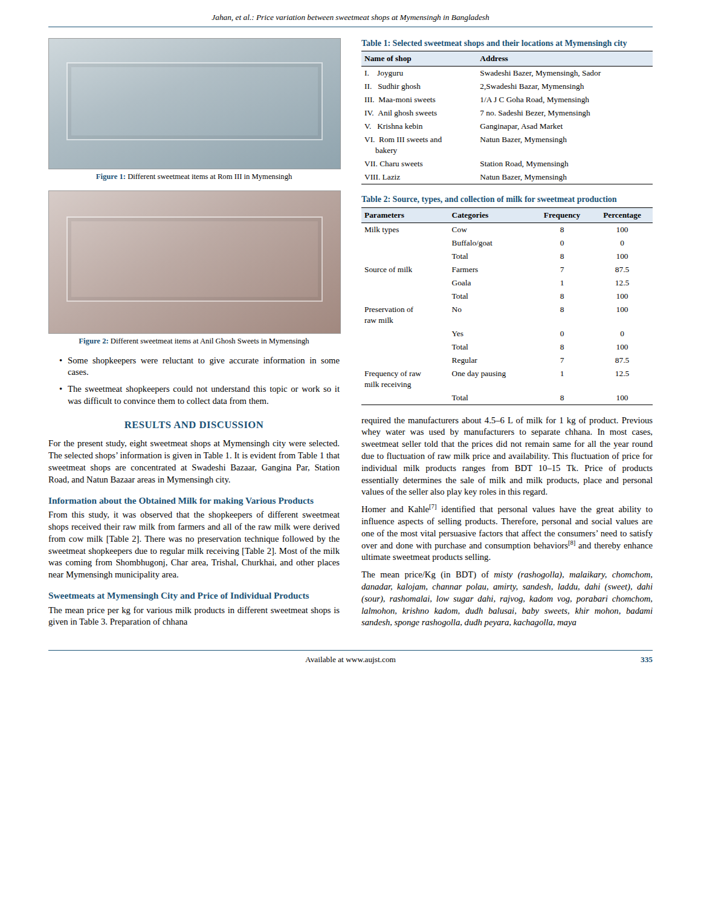Jahan, et al.: Price variation between sweetmeat shops at Mymensingh in Bangladesh
Figure 1: Different sweetmeat items at Rom III in Mymensingh
Figure 2: Different sweetmeat items at Anil Ghosh Sweets in Mymensingh
Some shopkeepers were reluctant to give accurate information in some cases.
The sweetmeat shopkeepers could not understand this topic or work so it was difficult to convince them to collect data from them.
RESULTS AND DISCUSSION
For the present study, eight sweetmeat shops at Mymensingh city were selected. The selected shops’ information is given in Table 1. It is evident from Table 1 that sweetmeat shops are concentrated at Swadeshi Bazaar, Gangina Par, Station Road, and Natun Bazaar areas in Mymensingh city.
Information about the Obtained Milk for making Various Products
From this study, it was observed that the shopkeepers of different sweetmeat shops received their raw milk from farmers and all of the raw milk were derived from cow milk [Table 2]. There was no preservation technique followed by the sweetmeat shopkeepers due to regular milk receiving [Table 2]. Most of the milk was coming from Shombhugonj, Char area, Trishal, Churkhai, and other places near Mymensingh municipality area.
Sweetmeats at Mymensingh City and Price of Individual Products
The mean price per kg for various milk products in different sweetmeat shops is given in Table 3. Preparation of chhana
Table 1: Selected sweetmeat shops and their locations at Mymensingh city
| Name of shop | Address |
| --- | --- |
| I. Joyguru | Swadeshi Bazer, Mymensingh, Sador |
| II. Sudhir ghosh | 2,Swadeshi Bazar, Mymensingh |
| III. Maa-moni sweets | 1/A J C Goha Road, Mymensingh |
| IV. Anil ghosh sweets | 7 no. Sadeshi Bezer, Mymensingh |
| V. Krishna kebin | Ganginapar, Asad Market |
| VI. Rom III sweets and bakery | Natun Bazer, Mymensingh |
| VII. Charu sweets | Station Road, Mymensingh |
| VIII. Laziz | Natun Bazer, Mymensingh |
Table 2: Source, types, and collection of milk for sweetmeat production
| Parameters | Categories | Frequency | Percentage |
| --- | --- | --- | --- |
| Milk types | Cow | 8 | 100 |
| | Buffalo/goat | 0 | 0 |
| | Total | 8 | 100 |
| Source of milk | Farmers | 7 | 87.5 |
| | Goala | 1 | 12.5 |
| | Total | 8 | 100 |
| Preservation of raw milk | No | 8 | 100 |
| | Yes | 0 | 0 |
| | Total | 8 | 100 |
| | Regular | 7 | 87.5 |
| Frequency of raw milk receiving | One day pausing | 1 | 12.5 |
| | Total | 8 | 100 |
required the manufacturers about 4.5–6 L of milk for 1 kg of product. Previous whey water was used by manufacturers to separate chhana. In most cases, sweetmeat seller told that the prices did not remain same for all the year round due to fluctuation of raw milk price and availability. This fluctuation of price for individual milk products ranges from BDT 10–15 Tk. Price of products essentially determines the sale of milk and milk products, place and personal values of the seller also play key roles in this regard.
Homer and Kahle[7] identified that personal values have the great ability to influence aspects of selling products. Therefore, personal and social values are one of the most vital persuasive factors that affect the consumers’ need to satisfy over and done with purchase and consumption behaviors[8] and thereby enhance ultimate sweetmeat products selling.
The mean price/Kg (in BDT) of misty (rashogolla), malaikary, chomchom, danadar, kalojam, channar polau, amirty, sandesh, laddu, dahi (sweet), dahi (sour), rashomalai, low sugar dahi, rajvog, kadom vog, porabari chomchom, lalmohon, krishno kadom, dudh balusai, baby sweets, khir mohon, badami sandesh, sponge rashogolla, dudh peyara, kachagolla, maya
Available at www.aujst.com 335